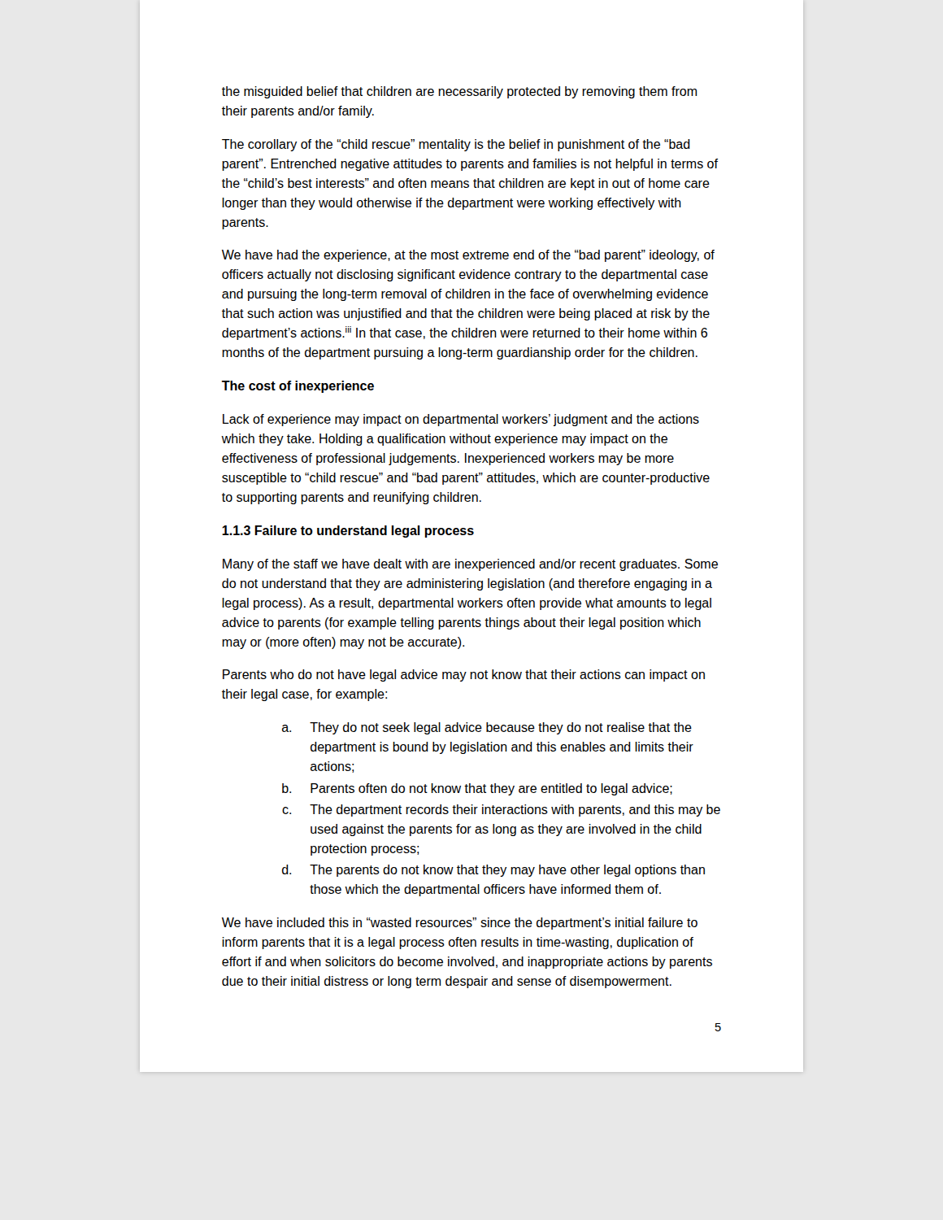the misguided belief that children are necessarily protected by removing them from their parents and/or family.
The corollary of the “child rescue” mentality is the belief in punishment of the “bad parent”. Entrenched negative attitudes to parents and families is not helpful in terms of the “child’s best interests” and often means that children are kept in out of home care longer than they would otherwise if the department were working effectively with parents.
We have had the experience, at the most extreme end of the “bad parent” ideology, of officers actually not disclosing significant evidence contrary to the departmental case and pursuing the long-term removal of children in the face of overwhelming evidence that such action was unjustified and that the children were being placed at risk by the department’s actions.iii In that case, the children were returned to their home within 6 months of the department pursuing a long-term guardianship order for the children.
The cost of inexperience
Lack of experience may impact on departmental workers’ judgment and the actions which they take. Holding a qualification without experience may impact on the effectiveness of professional judgements. Inexperienced workers may be more susceptible to “child rescue” and “bad parent” attitudes, which are counter-productive to supporting parents and reunifying children.
1.1.3 Failure to understand legal process
Many of the staff we have dealt with are inexperienced and/or recent graduates. Some do not understand that they are administering legislation (and therefore engaging in a legal process). As a result, departmental workers often provide what amounts to legal advice to parents (for example telling parents things about their legal position which may or (more often) may not be accurate).
Parents who do not have legal advice may not know that their actions can impact on their legal case, for example:
They do not seek legal advice because they do not realise that the department is bound by legislation and this enables and limits their actions;
Parents often do not know that they are entitled to legal advice;
The department records their interactions with parents, and this may be used against the parents for as long as they are involved in the child protection process;
The parents do not know that they may have other legal options than those which the departmental officers have informed them of.
We have included this in “wasted resources” since the department’s initial failure to inform parents that it is a legal process often results in time-wasting, duplication of effort if and when solicitors do become involved, and inappropriate actions by parents due to their initial distress or long term despair and sense of disempowerment.
5